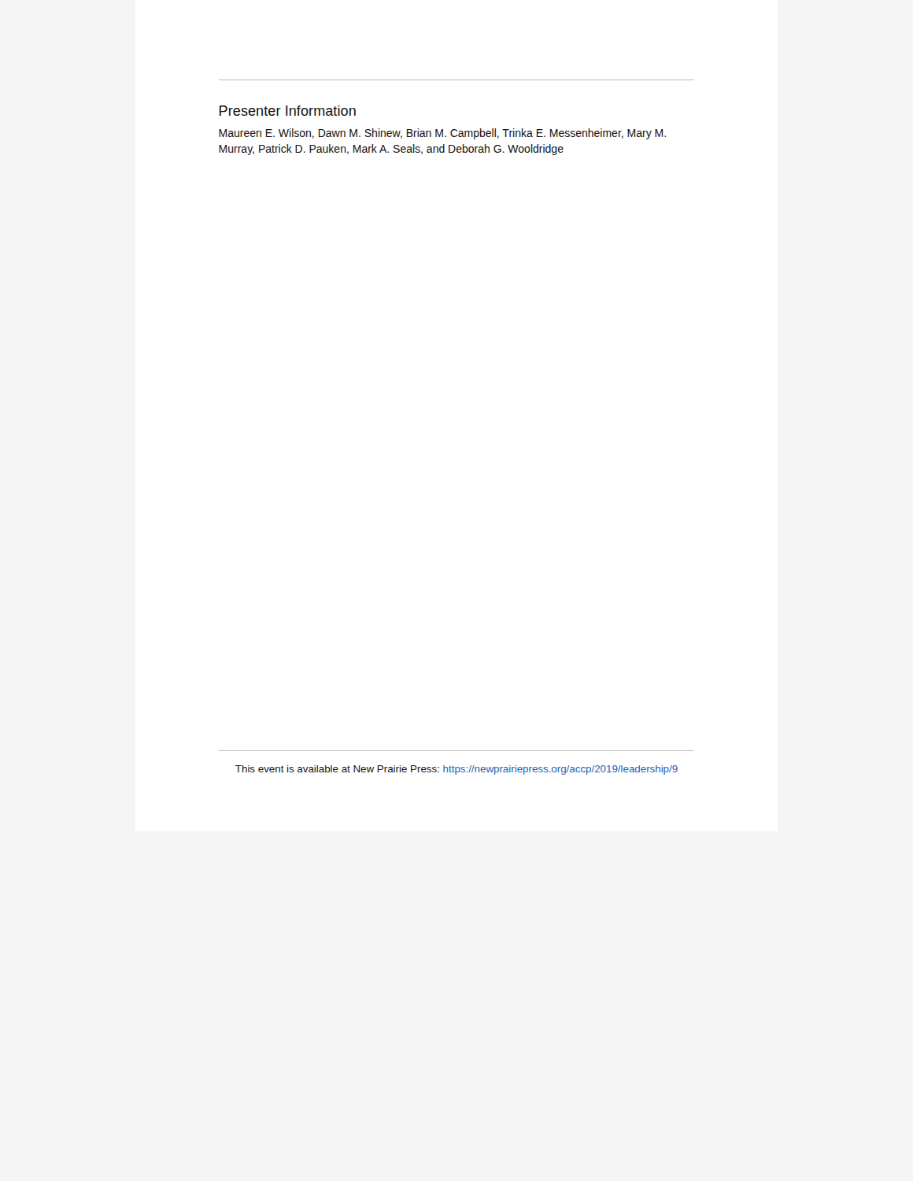Presenter Information
Maureen E. Wilson, Dawn M. Shinew, Brian M. Campbell, Trinka E. Messenheimer, Mary M. Murray, Patrick D. Pauken, Mark A. Seals, and Deborah G. Wooldridge
This event is available at New Prairie Press: https://newprairiepress.org/accp/2019/leadership/9